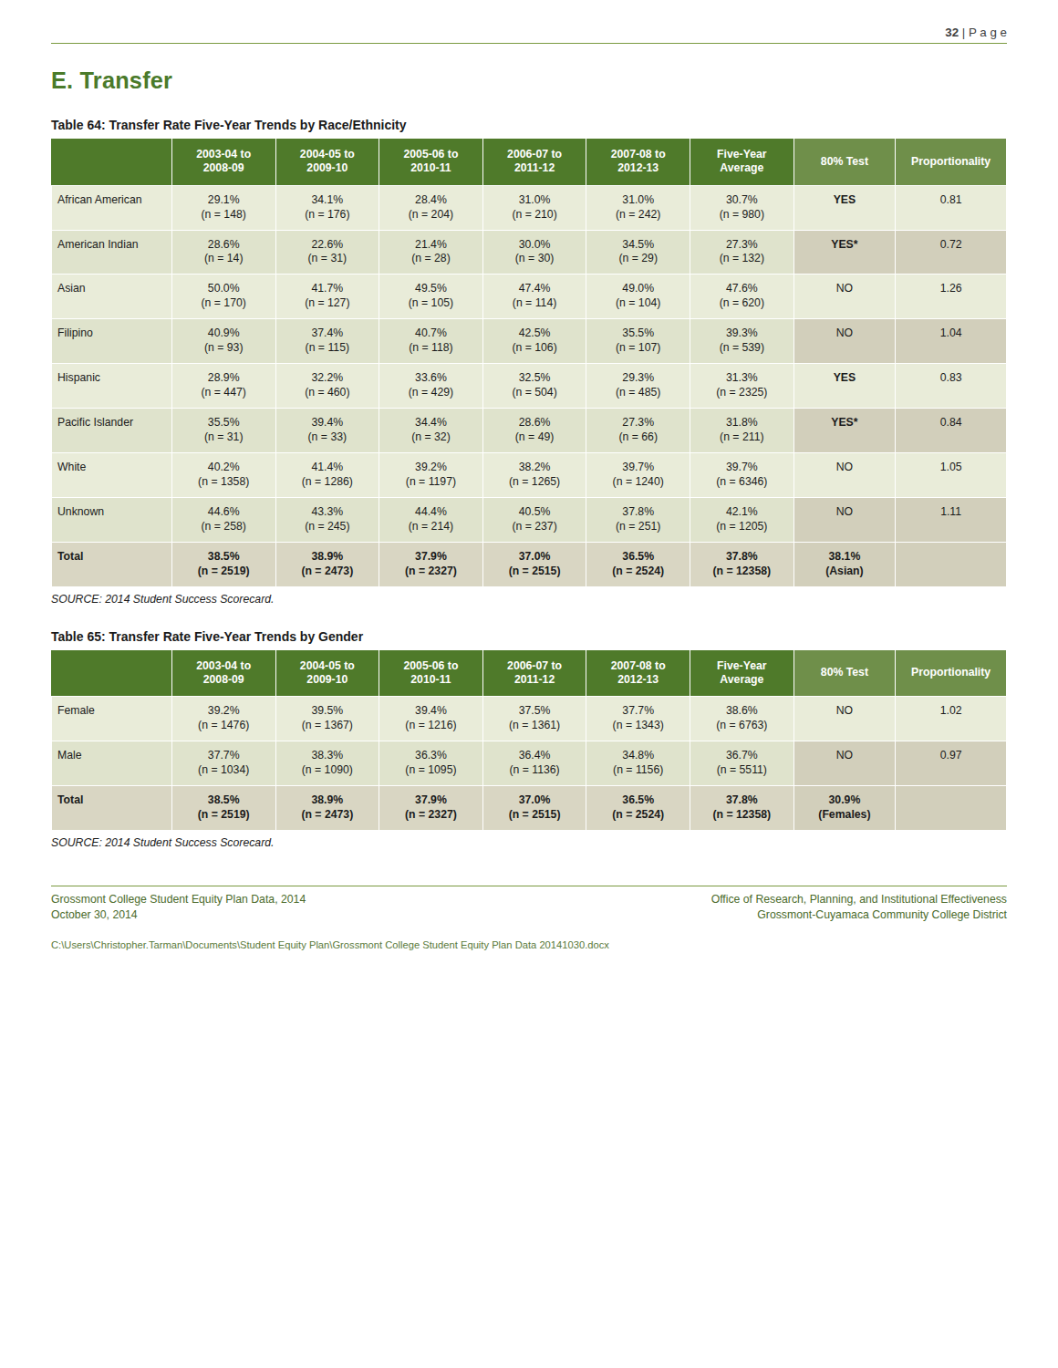32 | P a g e
E. Transfer
Table 64: Transfer Rate Five-Year Trends by Race/Ethnicity
| | 2003-04 to 2008-09 | 2004-05 to 2009-10 | 2005-06 to 2010-11 | 2006-07 to 2011-12 | 2007-08 to 2012-13 | Five-Year Average | 80% Test | Proportionality |
| --- | --- | --- | --- | --- | --- | --- | --- | --- |
| African American | 29.1% (n = 148) | 34.1% (n = 176) | 28.4% (n = 204) | 31.0% (n = 210) | 31.0% (n = 242) | 30.7% (n = 980) | YES | 0.81 |
| American Indian | 28.6% (n = 14) | 22.6% (n = 31) | 21.4% (n = 28) | 30.0% (n = 30) | 34.5% (n = 29) | 27.3% (n = 132) | YES* | 0.72 |
| Asian | 50.0% (n = 170) | 41.7% (n = 127) | 49.5% (n = 105) | 47.4% (n = 114) | 49.0% (n = 104) | 47.6% (n = 620) | NO | 1.26 |
| Filipino | 40.9% (n = 93) | 37.4% (n = 115) | 40.7% (n = 118) | 42.5% (n = 106) | 35.5% (n = 107) | 39.3% (n = 539) | NO | 1.04 |
| Hispanic | 28.9% (n = 447) | 32.2% (n = 460) | 33.6% (n = 429) | 32.5% (n = 504) | 29.3% (n = 485) | 31.3% (n = 2325) | YES | 0.83 |
| Pacific Islander | 35.5% (n = 31) | 39.4% (n = 33) | 34.4% (n = 32) | 28.6% (n = 49) | 27.3% (n = 66) | 31.8% (n = 211) | YES* | 0.84 |
| White | 40.2% (n = 1358) | 41.4% (n = 1286) | 39.2% (n = 1197) | 38.2% (n = 1265) | 39.7% (n = 1240) | 39.7% (n = 6346) | NO | 1.05 |
| Unknown | 44.6% (n = 258) | 43.3% (n = 245) | 44.4% (n = 214) | 40.5% (n = 237) | 37.8% (n = 251) | 42.1% (n = 1205) | NO | 1.11 |
| Total | 38.5% (n = 2519) | 38.9% (n = 2473) | 37.9% (n = 2327) | 37.0% (n = 2515) | 36.5% (n = 2524) | 37.8% (n = 12358) | 38.1% (Asian) | |
SOURCE: 2014 Student Success Scorecard.
Table 65: Transfer Rate Five-Year Trends by Gender
| | 2003-04 to 2008-09 | 2004-05 to 2009-10 | 2005-06 to 2010-11 | 2006-07 to 2011-12 | 2007-08 to 2012-13 | Five-Year Average | 80% Test | Proportionality |
| --- | --- | --- | --- | --- | --- | --- | --- | --- |
| Female | 39.2% (n = 1476) | 39.5% (n = 1367) | 39.4% (n = 1216) | 37.5% (n = 1361) | 37.7% (n = 1343) | 38.6% (n = 6763) | NO | 1.02 |
| Male | 37.7% (n = 1034) | 38.3% (n = 1090) | 36.3% (n = 1095) | 36.4% (n = 1136) | 34.8% (n = 1156) | 36.7% (n = 5511) | NO | 0.97 |
| Total | 38.5% (n = 2519) | 38.9% (n = 2473) | 37.9% (n = 2327) | 37.0% (n = 2515) | 36.5% (n = 2524) | 37.8% (n = 12358) | 30.9% (Females) | |
SOURCE: 2014 Student Success Scorecard.
Grossmont College Student Equity Plan Data, 2014 October 30, 2014
Office of Research, Planning, and Institutional Effectiveness Grossmont-Cuyamaca Community College District
C:\Users\Christopher.Tarman\Documents\Student Equity Plan\Grossmont College Student Equity Plan Data 20141030.docx